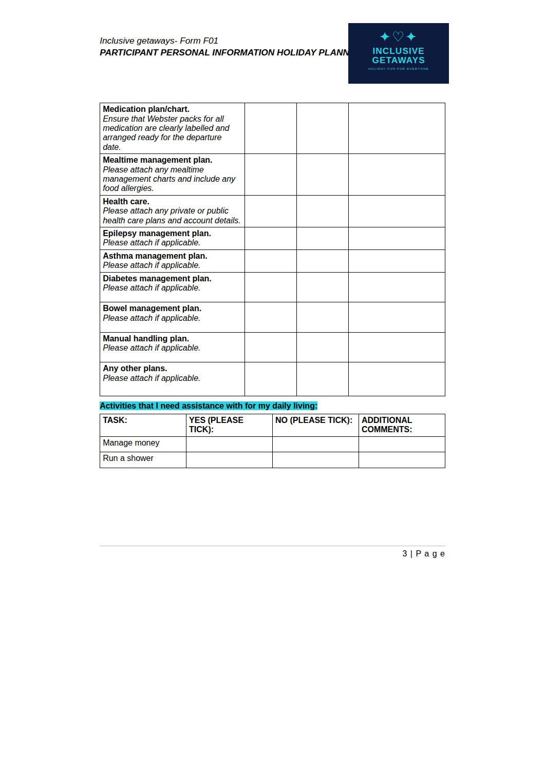✦♡✦
INCLUSIVE
GETAWAYS
HOLIDAY FUN FOR EVERYONE
Inclusive getaways- Form F01 PARTICIPANT PERSONAL INFORMATION HOLIDAY PLANNER
| Medication plan/chart. Ensure that Webster packs for all medication are clearly labelled and arranged ready for the departure date. | | | |
| Mealtime management plan. Please attach any mealtime management charts and include any food allergies. | | | |
| Health care. Please attach any private or public health care plans and account details. | | | |
| Epilepsy management plan. Please attach if applicable. | | | |
| Asthma management plan. Please attach if applicable. | | | |
| Diabetes management plan. Please attach if applicable. | | | |
| Bowel management plan. Please attach if applicable. | | | |
| Manual handling plan. Please attach if applicable. | | | |
| Any other plans. Please attach if applicable. | | | |
Activities that I need assistance with for my daily living:
| TASK: | YES (PLEASE TICK): | NO (PLEASE TICK): | ADDITIONAL COMMENTS: |
| --- | --- | --- | --- |
| Manage money | | | |
| Run a shower | | | |
3 | P a g e